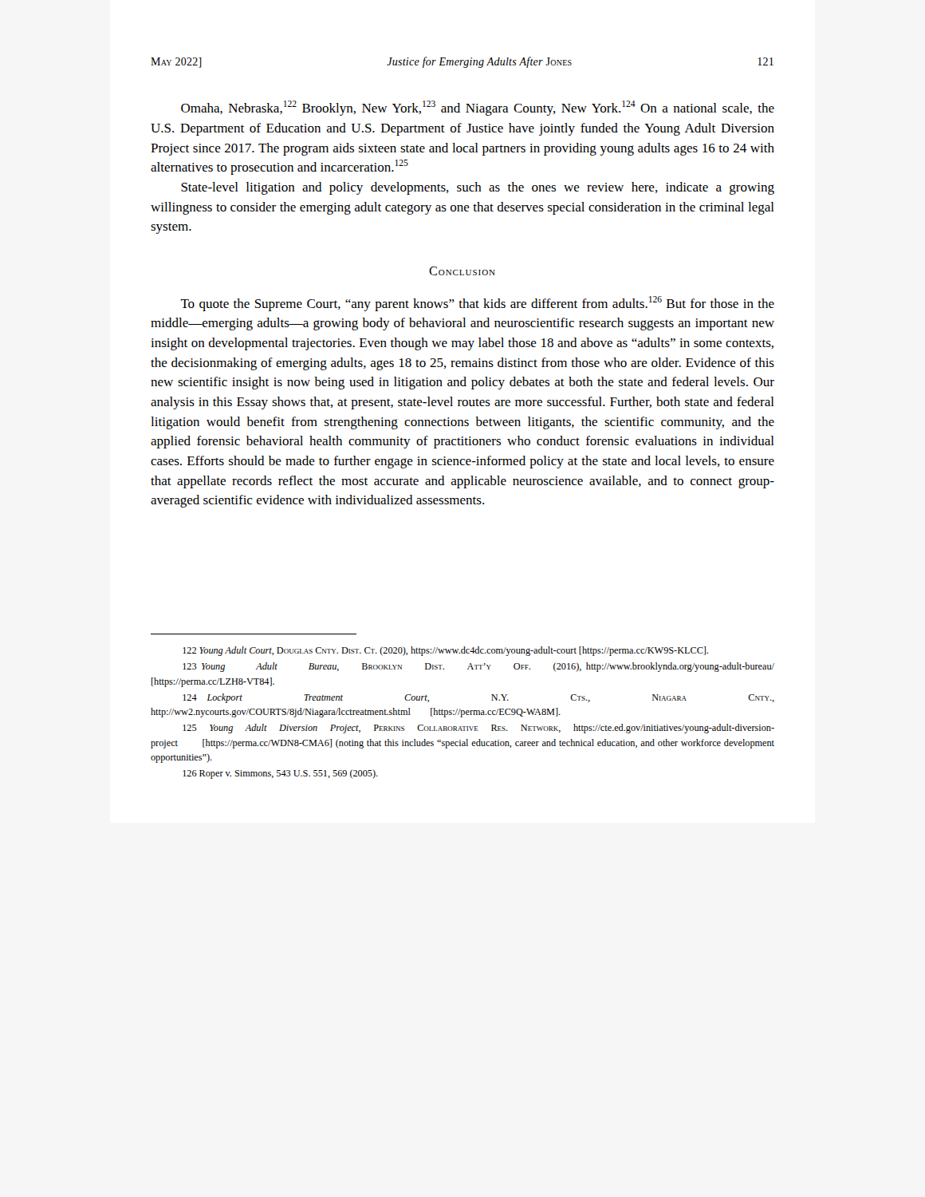May 2022] Justice for Emerging Adults After Jones 121
Omaha, Nebraska,122 Brooklyn, New York,123 and Niagara County, New York.124 On a national scale, the U.S. Department of Education and U.S. Department of Justice have jointly funded the Young Adult Diversion Project since 2017. The program aids sixteen state and local partners in providing young adults ages 16 to 24 with alternatives to prosecution and incarceration.125
State-level litigation and policy developments, such as the ones we review here, indicate a growing willingness to consider the emerging adult category as one that deserves special consideration in the criminal legal system.
Conclusion
To quote the Supreme Court, “any parent knows” that kids are different from adults.126 But for those in the middle—emerging adults—a growing body of behavioral and neuroscientific research suggests an important new insight on developmental trajectories. Even though we may label those 18 and above as “adults” in some contexts, the decisionmaking of emerging adults, ages 18 to 25, remains distinct from those who are older. Evidence of this new scientific insight is now being used in litigation and policy debates at both the state and federal levels. Our analysis in this Essay shows that, at present, state-level routes are more successful. Further, both state and federal litigation would benefit from strengthening connections between litigants, the scientific community, and the applied forensic behavioral health community of practitioners who conduct forensic evaluations in individual cases. Efforts should be made to further engage in science-informed policy at the state and local levels, to ensure that appellate records reflect the most accurate and applicable neuroscience available, and to connect group-averaged scientific evidence with individualized assessments.
122 Young Adult Court, Douglas Cnty. Dist. Ct. (2020), https://www.dc4dc.com/young-adult-court [https://perma.cc/KW9S-KLCC].
123 Young Adult Bureau, Brooklyn Dist. Att’y Off. (2016), http://www.brooklynda.org/young-adult-bureau/ [https://perma.cc/LZH8-VT84].
124 Lockport Treatment Court, N.Y. Cts., Niagara Cnty., http://ww2.nycourts.gov/COURTS/8jd/Niagara/lcctreatment.shtml [https://perma.cc/EC9Q-WA8M].
125 Young Adult Diversion Project, Perkins Collaborative Res. Network, https://cte.ed.gov/initiatives/young-adult-diversion-project [https://perma.cc/WDN8-CMA6] (noting that this includes “special education, career and technical education, and other workforce development opportunities”).
126 Roper v. Simmons, 543 U.S. 551, 569 (2005).